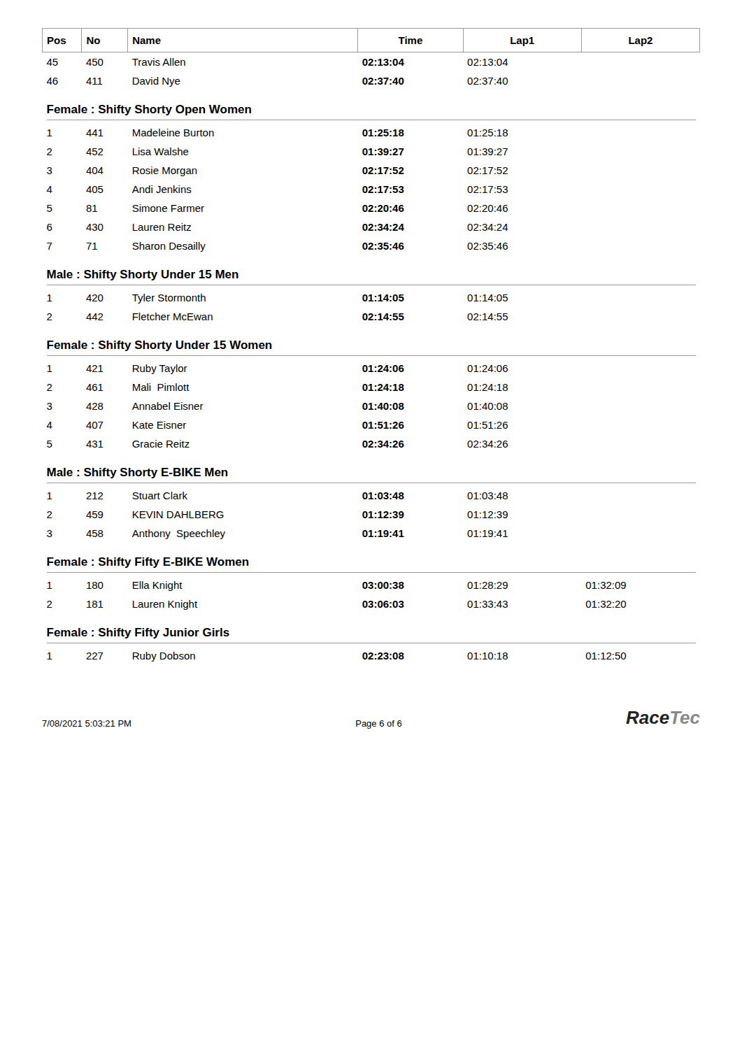| Pos | No | Name | Time | Lap1 | Lap2 |
| --- | --- | --- | --- | --- | --- |
| 45 | 450 | Travis Allen | 02:13:04 | 02:13:04 | |
| 46 | 411 | David Nye | 02:37:40 | 02:37:40 | |
| Female : Shifty Shorty Open Women |
| 1 | 441 | Madeleine Burton | 01:25:18 | 01:25:18 | |
| 2 | 452 | Lisa Walshe | 01:39:27 | 01:39:27 | |
| 3 | 404 | Rosie Morgan | 02:17:52 | 02:17:52 | |
| 4 | 405 | Andi Jenkins | 02:17:53 | 02:17:53 | |
| 5 | 81 | Simone Farmer | 02:20:46 | 02:20:46 | |
| 6 | 430 | Lauren Reitz | 02:34:24 | 02:34:24 | |
| 7 | 71 | Sharon Desailly | 02:35:46 | 02:35:46 | |
| Male : Shifty Shorty Under 15 Men |
| 1 | 420 | Tyler Stormonth | 01:14:05 | 01:14:05 | |
| 2 | 442 | Fletcher McEwan | 02:14:55 | 02:14:55 | |
| Female : Shifty Shorty Under 15 Women |
| 1 | 421 | Ruby Taylor | 01:24:06 | 01:24:06 | |
| 2 | 461 | Mali Pimlott | 01:24:18 | 01:24:18 | |
| 3 | 428 | Annabel Eisner | 01:40:08 | 01:40:08 | |
| 4 | 407 | Kate Eisner | 01:51:26 | 01:51:26 | |
| 5 | 431 | Gracie Reitz | 02:34:26 | 02:34:26 | |
| Male : Shifty Shorty E-BIKE Men |
| 1 | 212 | Stuart Clark | 01:03:48 | 01:03:48 | |
| 2 | 459 | KEVIN DAHLBERG | 01:12:39 | 01:12:39 | |
| 3 | 458 | Anthony Speechley | 01:19:41 | 01:19:41 | |
| Female : Shifty Fifty E-BIKE Women |
| 1 | 180 | Ella Knight | 03:00:38 | 01:28:29 | 01:32:09 |
| 2 | 181 | Lauren Knight | 03:06:03 | 01:33:43 | 01:32:20 |
| Female : Shifty Fifty Junior Girls |
| 1 | 227 | Ruby Dobson | 02:23:08 | 01:10:18 | 01:12:50 |
7/08/2021 5:03:21 PM
Page 6 of 6
Race Tec